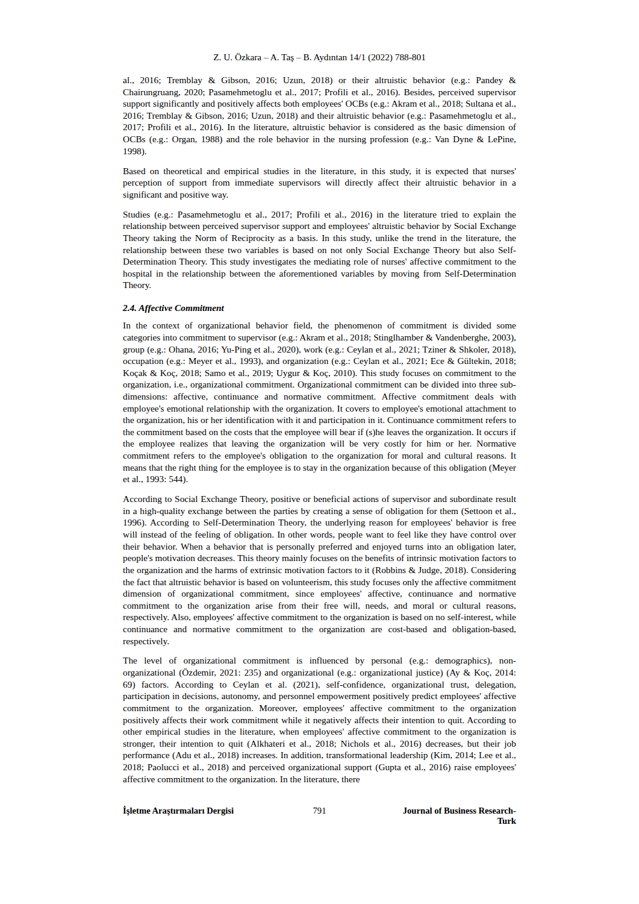Z. U. Özkara – A. Taş – B. Aydıntan 14/1 (2022) 788-801
al., 2016; Tremblay & Gibson, 2016; Uzun, 2018) or their altruistic behavior (e.g.: Pandey & Chairungruang, 2020; Pasamehmetoglu et al., 2017; Profili et al., 2016). Besides, perceived supervisor support significantly and positively affects both employees' OCBs (e.g.: Akram et al., 2018; Sultana et al., 2016; Tremblay & Gibson, 2016; Uzun, 2018) and their altruistic behavior (e.g.: Pasamehmetoglu et al., 2017; Profili et al., 2016). In the literature, altruistic behavior is considered as the basic dimension of OCBs (e.g.: Organ, 1988) and the role behavior in the nursing profession (e.g.: Van Dyne & LePine, 1998).
Based on theoretical and empirical studies in the literature, in this study, it is expected that nurses' perception of support from immediate supervisors will directly affect their altruistic behavior in a significant and positive way.
Studies (e.g.: Pasamehmetoglu et al., 2017; Profili et al., 2016) in the literature tried to explain the relationship between perceived supervisor support and employees' altruistic behavior by Social Exchange Theory taking the Norm of Reciprocity as a basis. In this study, unlike the trend in the literature, the relationship between these two variables is based on not only Social Exchange Theory but also Self-Determination Theory. This study investigates the mediating role of nurses' affective commitment to the hospital in the relationship between the aforementioned variables by moving from Self-Determination Theory.
2.4. Affective Commitment
In the context of organizational behavior field, the phenomenon of commitment is divided some categories into commitment to supervisor (e.g.: Akram et al., 2018; Stinglhamber & Vandenberghe, 2003), group (e.g.: Ohana, 2016; Yu-Ping et al., 2020), work (e.g.: Ceylan et al., 2021; Tziner & Shkoler, 2018), occupation (e.g.: Meyer et al., 1993), and organization (e.g.: Ceylan et al., 2021; Ece & Gültekin, 2018; Koçak & Koç, 2018; Samo et al., 2019; Uygur & Koç, 2010). This study focuses on commitment to the organization, i.e., organizational commitment. Organizational commitment can be divided into three sub-dimensions: affective, continuance and normative commitment. Affective commitment deals with employee's emotional relationship with the organization. It covers to employee's emotional attachment to the organization, his or her identification with it and participation in it. Continuance commitment refers to the commitment based on the costs that the employee will bear if (s)he leaves the organization. It occurs if the employee realizes that leaving the organization will be very costly for him or her. Normative commitment refers to the employee's obligation to the organization for moral and cultural reasons. It means that the right thing for the employee is to stay in the organization because of this obligation (Meyer et al., 1993: 544).
According to Social Exchange Theory, positive or beneficial actions of supervisor and subordinate result in a high-quality exchange between the parties by creating a sense of obligation for them (Settoon et al., 1996). According to Self-Determination Theory, the underlying reason for employees' behavior is free will instead of the feeling of obligation. In other words, people want to feel like they have control over their behavior. When a behavior that is personally preferred and enjoyed turns into an obligation later, people's motivation decreases. This theory mainly focuses on the benefits of intrinsic motivation factors to the organization and the harms of extrinsic motivation factors to it (Robbins & Judge, 2018). Considering the fact that altruistic behavior is based on volunteerism, this study focuses only the affective commitment dimension of organizational commitment, since employees' affective, continuance and normative commitment to the organization arise from their free will, needs, and moral or cultural reasons, respectively. Also, employees' affective commitment to the organization is based on no self-interest, while continuance and normative commitment to the organization are cost-based and obligation-based, respectively.
The level of organizational commitment is influenced by personal (e.g.: demographics), non-organizational (Özdemir, 2021: 235) and organizational (e.g.: organizational justice) (Ay & Koç, 2014: 69) factors. According to Ceylan et al. (2021), self-confidence, organizational trust, delegation, participation in decisions, autonomy, and personnel empowerment positively predict employees' affective commitment to the organization. Moreover, employees' affective commitment to the organization positively affects their work commitment while it negatively affects their intention to quit. According to other empirical studies in the literature, when employees' affective commitment to the organization is stronger, their intention to quit (Alkhateri et al., 2018; Nichols et al., 2016) decreases, but their job performance (Adu et al., 2018) increases. In addition, transformational leadership (Kim, 2014; Lee et al., 2018; Paolucci et al., 2018) and perceived organizational support (Gupta et al., 2016) raise employees' affective commitment to the organization. In the literature, there
İşletme Araştırmaları Dergisi
791
Journal of Business Research-Turk